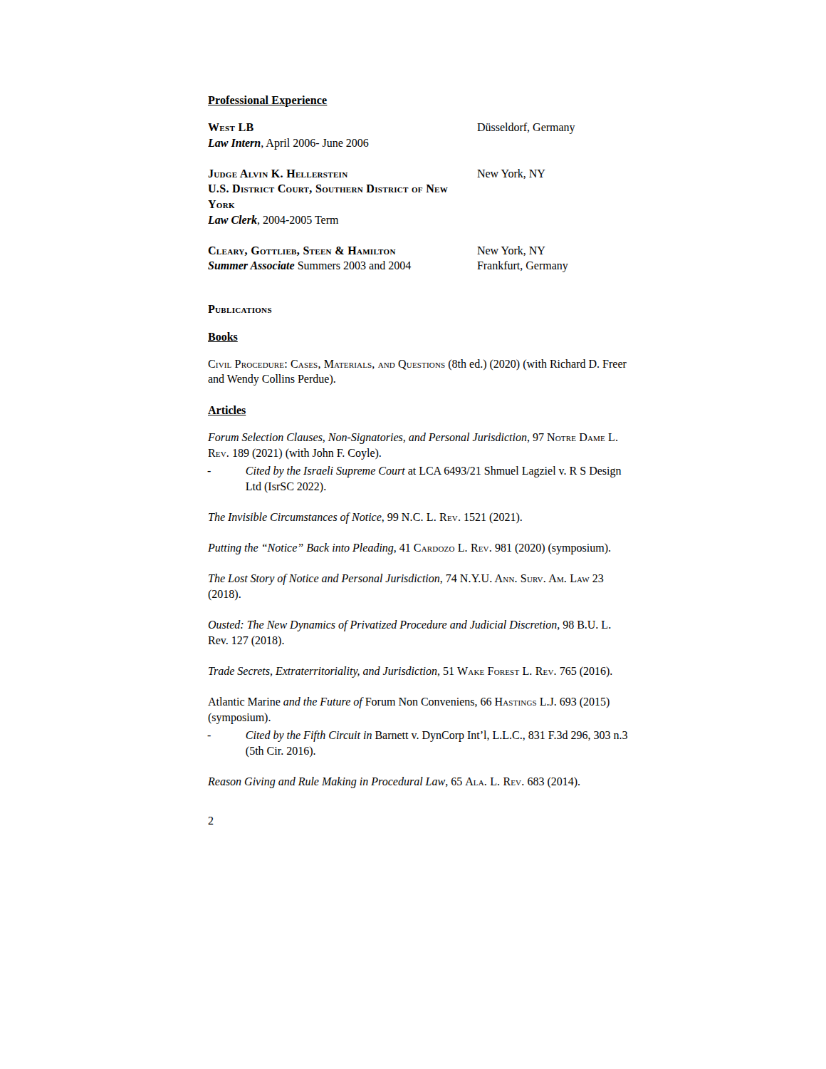Professional Experience
West LB
Law Intern, April 2006- June 2006
Düsseldorf, Germany
Judge Alvin K. Hellerstein
U.S. District Court, Southern District of New York
Law Clerk, 2004-2005 Term
New York, NY
Cleary, Gottlieb, Steen & Hamilton
Summer Associate Summers 2003 and 2004
New York, NY
Frankfurt, Germany
Publications
Books
Civil Procedure: Cases, Materials, and Questions (8th ed.) (2020) (with Richard D. Freer and Wendy Collins Perdue).
Articles
Forum Selection Clauses, Non-Signatories, and Personal Jurisdiction, 97 Notre Dame L. Rev. 189 (2021) (with John F. Coyle).
-Cited by the Israeli Supreme Court at LCA 6493/21 Shmuel Lagziel v. R S Design Ltd (IsrSC 2022).
The Invisible Circumstances of Notice, 99 N.C. L. Rev. 1521 (2021).
Putting the “Notice” Back into Pleading, 41 Cardozo L. Rev. 981 (2020) (symposium).
The Lost Story of Notice and Personal Jurisdiction, 74 N.Y.U. Ann. Surv. Am. Law 23 (2018).
Ousted: The New Dynamics of Privatized Procedure and Judicial Discretion, 98 B.U. L. Rev. 127 (2018).
Trade Secrets, Extraterritoriality, and Jurisdiction, 51 Wake Forest L. Rev. 765 (2016).
Atlantic Marine and the Future of Forum Non Conveniens, 66 Hastings L.J. 693 (2015) (symposium).
-Cited by the Fifth Circuit in Barnett v. DynCorp Int’l, L.L.C., 831 F.3d 296, 303 n.3 (5th Cir. 2016).
Reason Giving and Rule Making in Procedural Law, 65 Ala. L. Rev. 683 (2014).
2